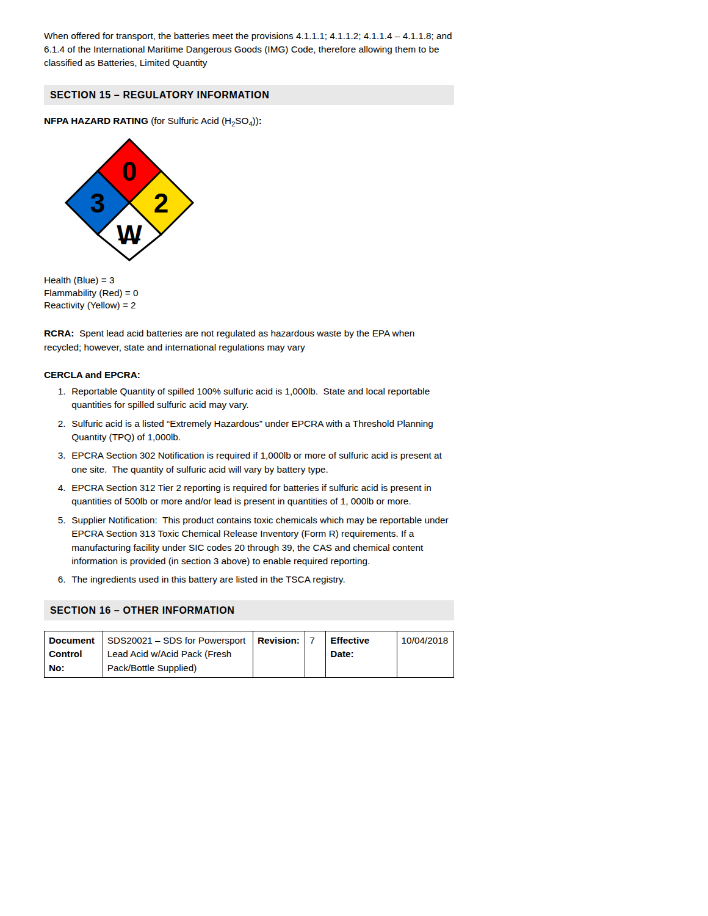When offered for transport, the batteries meet the provisions 4.1.1.1; 4.1.1.2; 4.1.1.4 – 4.1.1.8; and 6.1.4 of the International Maritime Dangerous Goods (IMG) Code, therefore allowing them to be classified as Batteries, Limited Quantity
Section 15 – Regulatory Information
NFPA HAZARD RATING (for Sulfuric Acid (H2SO4)):
0 3 2 W
Health (Blue) = 3
Flammability (Red) = 0
Reactivity (Yellow) = 2
RCRA: Spent lead acid batteries are not regulated as hazardous waste by the EPA when recycled; however, state and international regulations may vary
CERCLA and EPCRA:
Reportable Quantity of spilled 100% sulfuric acid is 1,000lb. State and local reportable quantities for spilled sulfuric acid may vary.
Sulfuric acid is a listed “Extremely Hazardous” under EPCRA with a Threshold Planning Quantity (TPQ) of 1,000lb.
EPCRA Section 302 Notification is required if 1,000lb or more of sulfuric acid is present at one site. The quantity of sulfuric acid will vary by battery type.
EPCRA Section 312 Tier 2 reporting is required for batteries if sulfuric acid is present in quantities of 500lb or more and/or lead is present in quantities of 1, 000lb or more.
Supplier Notification: This product contains toxic chemicals which may be reportable under EPCRA Section 313 Toxic Chemical Release Inventory (Form R) requirements. If a manufacturing facility under SIC codes 20 through 39, the CAS and chemical content information is provided (in section 3 above) to enable required reporting.
The ingredients used in this battery are listed in the TSCA registry.
Section 16 – Other Information
| Document Control No: | SDS20021 – SDS for Powersport Lead Acid w/Acid Pack (Fresh Pack/Bottle Supplied) | Revision: | 7 | Effective Date: | 10/04/2018 |